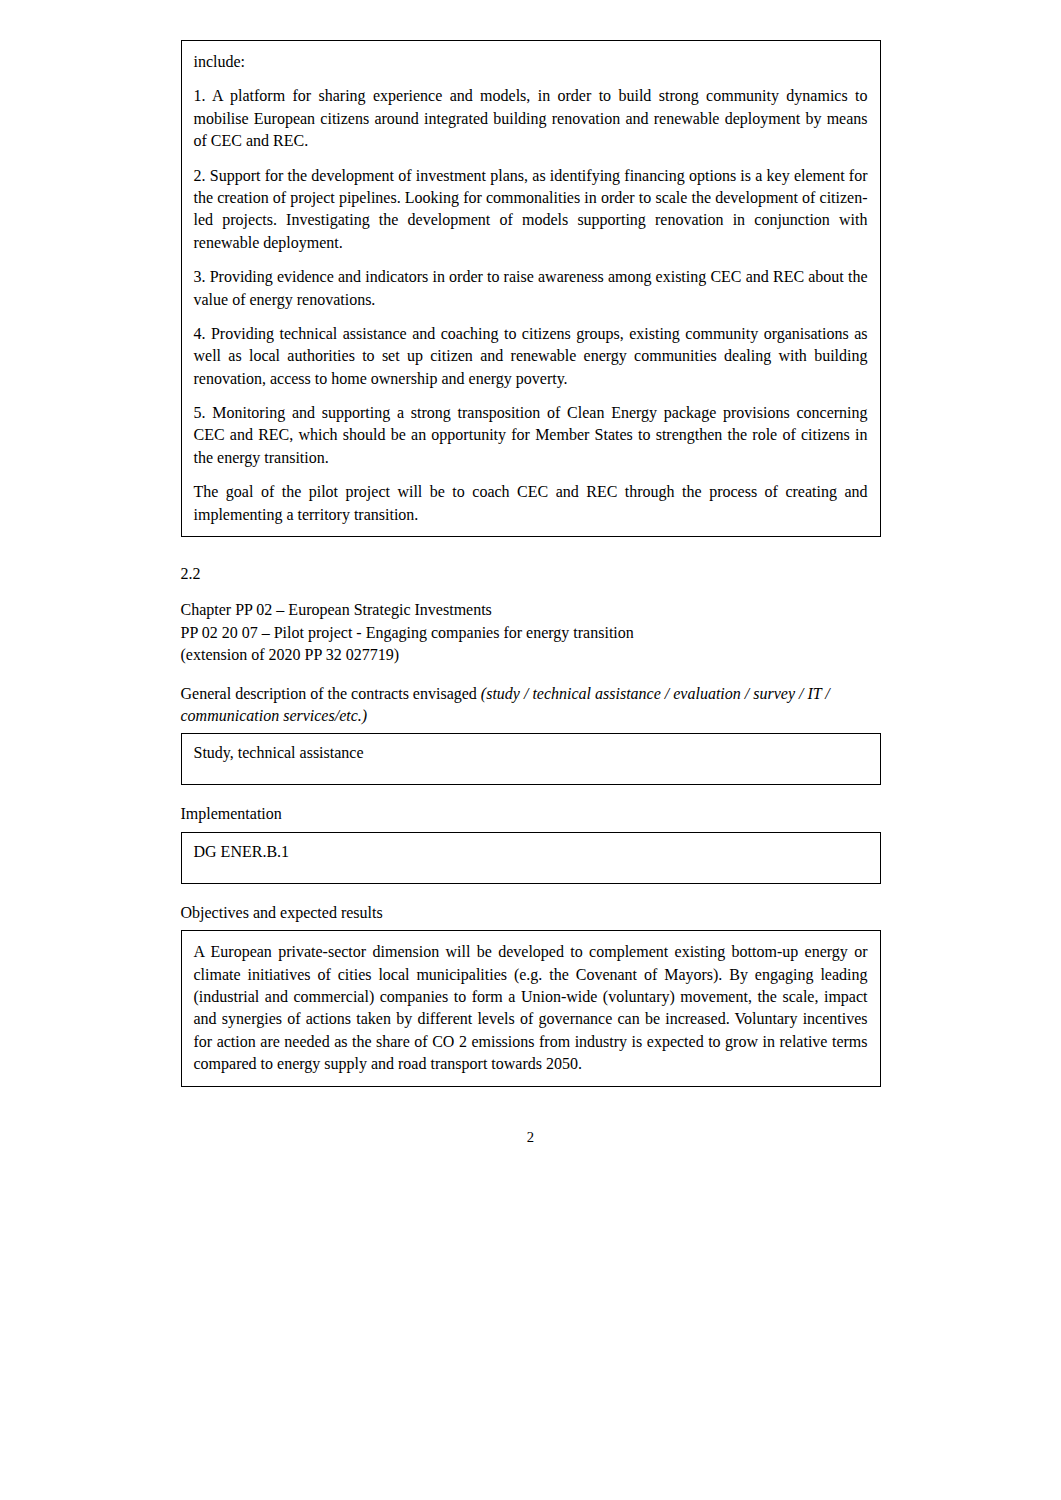include:
1. A platform for sharing experience and models, in order to build strong community dynamics to mobilise European citizens around integrated building renovation and renewable deployment by means of CEC and REC.
2. Support for the development of investment plans, as identifying financing options is a key element for the creation of project pipelines. Looking for commonalities in order to scale the development of citizen-led projects. Investigating the development of models supporting renovation in conjunction with renewable deployment.
3. Providing evidence and indicators in order to raise awareness among existing CEC and REC about the value of energy renovations.
4. Providing technical assistance and coaching to citizens groups, existing community organisations as well as local authorities to set up citizen and renewable energy communities dealing with building renovation, access to home ownership and energy poverty.
5. Monitoring and supporting a strong transposition of Clean Energy package provisions concerning CEC and REC, which should be an opportunity for Member States to strengthen the role of citizens in the energy transition.
The goal of the pilot project will be to coach CEC and REC through the process of creating and implementing a territory transition.
2.2
Chapter PP 02 – European Strategic Investments
PP 02 20 07 – Pilot project - Engaging companies for energy transition
(extension of 2020 PP 32 027719)
General description of the contracts envisaged (study / technical assistance / evaluation / survey / IT / communication services/etc.)
Study, technical assistance
Implementation
DG ENER.B.1
Objectives and expected results
A European private-sector dimension will be developed to complement existing bottom-up energy or climate initiatives of cities local municipalities (e.g. the Covenant of Mayors). By engaging leading (industrial and commercial) companies to form a Union-wide (voluntary) movement, the scale, impact and synergies of actions taken by different levels of governance can be increased. Voluntary incentives for action are needed as the share of CO 2 emissions from industry is expected to grow in relative terms compared to energy supply and road transport towards 2050.
2